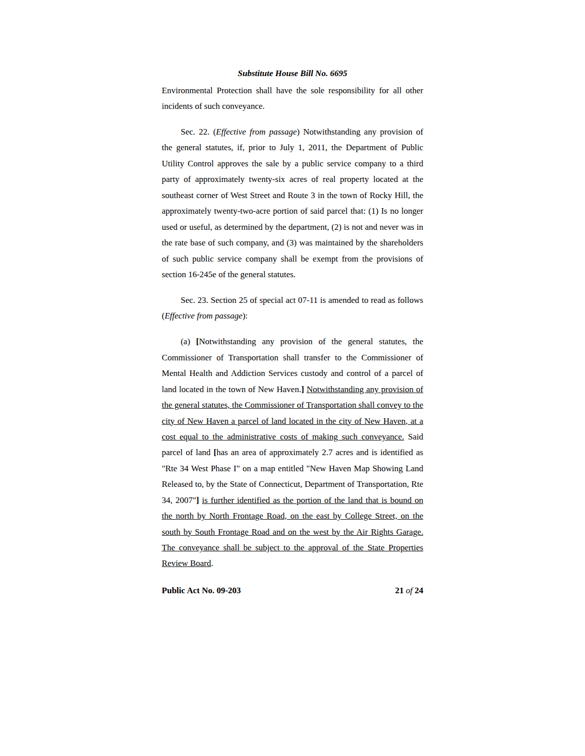Substitute House Bill No. 6695
Environmental Protection shall have the sole responsibility for all other incidents of such conveyance.
Sec. 22. (Effective from passage) Notwithstanding any provision of the general statutes, if, prior to July 1, 2011, the Department of Public Utility Control approves the sale by a public service company to a third party of approximately twenty-six acres of real property located at the southeast corner of West Street and Route 3 in the town of Rocky Hill, the approximately twenty-two-acre portion of said parcel that: (1) Is no longer used or useful, as determined by the department, (2) is not and never was in the rate base of such company, and (3) was maintained by the shareholders of such public service company shall be exempt from the provisions of section 16-245e of the general statutes.
Sec. 23. Section 25 of special act 07-11 is amended to read as follows (Effective from passage):
(a) [Notwithstanding any provision of the general statutes, the Commissioner of Transportation shall transfer to the Commissioner of Mental Health and Addiction Services custody and control of a parcel of land located in the town of New Haven.] Notwithstanding any provision of the general statutes, the Commissioner of Transportation shall convey to the city of New Haven a parcel of land located in the city of New Haven, at a cost equal to the administrative costs of making such conveyance. Said parcel of land [has an area of approximately 2.7 acres and is identified as "Rte 34 West Phase I" on a map entitled "New Haven Map Showing Land Released to, by the State of Connecticut, Department of Transportation, Rte 34, 2007"] is further identified as the portion of the land that is bound on the north by North Frontage Road, on the east by College Street, on the south by South Frontage Road and on the west by the Air Rights Garage. The conveyance shall be subject to the approval of the State Properties Review Board.
Public Act No. 09-203 21 of 24